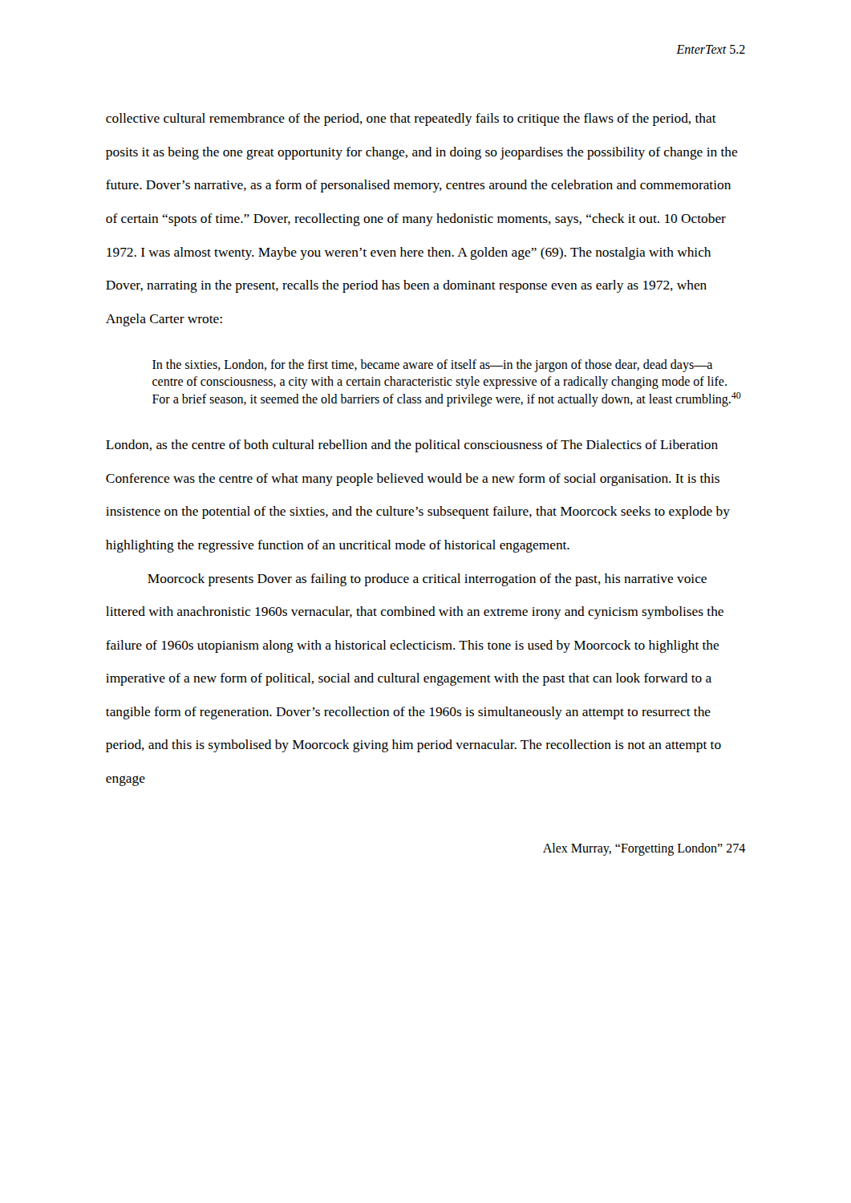EnterText 5.2
collective cultural remembrance of the period, one that repeatedly fails to critique the flaws of the period, that posits it as being the one great opportunity for change, and in doing so jeopardises the possibility of change in the future. Dover’s narrative, as a form of personalised memory, centres around the celebration and commemoration of certain “spots of time.” Dover, recollecting one of many hedonistic moments, says, “check it out. 10 October 1972. I was almost twenty. Maybe you weren’t even here then. A golden age” (69). The nostalgia with which Dover, narrating in the present, recalls the period has been a dominant response even as early as 1972, when Angela Carter wrote:
In the sixties, London, for the first time, became aware of itself as—in the jargon of those dear, dead days—a centre of consciousness, a city with a certain characteristic style expressive of a radically changing mode of life. For a brief season, it seemed the old barriers of class and privilege were, if not actually down, at least crumbling.40
London, as the centre of both cultural rebellion and the political consciousness of The Dialectics of Liberation Conference was the centre of what many people believed would be a new form of social organisation. It is this insistence on the potential of the sixties, and the culture’s subsequent failure, that Moorcock seeks to explode by highlighting the regressive function of an uncritical mode of historical engagement.
Moorcock presents Dover as failing to produce a critical interrogation of the past, his narrative voice littered with anachronistic 1960s vernacular, that combined with an extreme irony and cynicism symbolises the failure of 1960s utopianism along with a historical eclecticism. This tone is used by Moorcock to highlight the imperative of a new form of political, social and cultural engagement with the past that can look forward to a tangible form of regeneration. Dover’s recollection of the 1960s is simultaneously an attempt to resurrect the period, and this is symbolised by Moorcock giving him period vernacular. The recollection is not an attempt to engage
Alex Murray, “Forgetting London” 274